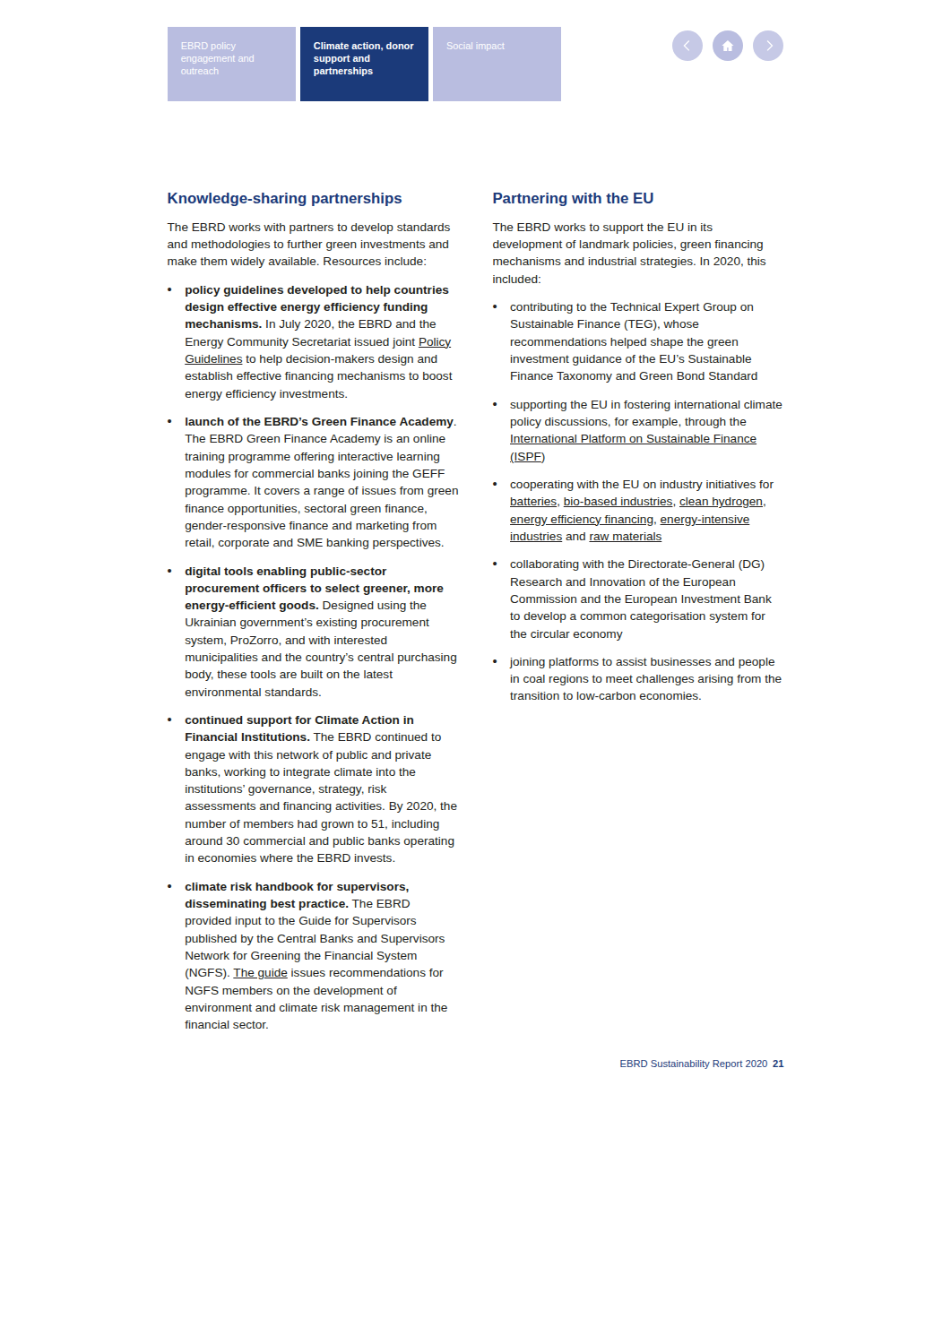EBRD policy engagement and outreach
Climate action, donor support and partnerships
Social impact
Knowledge-sharing partnerships
The EBRD works with partners to develop standards and methodologies to further green investments and make them widely available. Resources include:
policy guidelines developed to help countries design effective energy efficiency funding mechanisms. In July 2020, the EBRD and the Energy Community Secretariat issued joint Policy Guidelines to help decision-makers design and establish effective financing mechanisms to boost energy efficiency investments.
launch of the EBRD’s Green Finance Academy. The EBRD Green Finance Academy is an online training programme offering interactive learning modules for commercial banks joining the GEFF programme. It covers a range of issues from green finance opportunities, sectoral green finance, gender-responsive finance and marketing from retail, corporate and SME banking perspectives.
digital tools enabling public-sector procurement officers to select greener, more energy-efficient goods. Designed using the Ukrainian government’s existing procurement system, ProZorro, and with interested municipalities and the country’s central purchasing body, these tools are built on the latest environmental standards.
continued support for Climate Action in Financial Institutions. The EBRD continued to engage with this network of public and private banks, working to integrate climate into the institutions’ governance, strategy, risk assessments and financing activities. By 2020, the number of members had grown to 51, including around 30 commercial and public banks operating in economies where the EBRD invests.
climate risk handbook for supervisors, disseminating best practice. The EBRD provided input to the Guide for Supervisors published by the Central Banks and Supervisors Network for Greening the Financial System (NGFS). The guide issues recommendations for NGFS members on the development of environment and climate risk management in the financial sector.
Partnering with the EU
The EBRD works to support the EU in its development of landmark policies, green financing mechanisms and industrial strategies. In 2020, this included:
contributing to the Technical Expert Group on Sustainable Finance (TEG), whose recommendations helped shape the green investment guidance of the EU’s Sustainable Finance Taxonomy and Green Bond Standard
supporting the EU in fostering international climate policy discussions, for example, through the International Platform on Sustainable Finance (ISPF)
cooperating with the EU on industry initiatives for batteries, bio-based industries, clean hydrogen, energy efficiency financing, energy-intensive industries and raw materials
collaborating with the Directorate-General (DG) Research and Innovation of the European Commission and the European Investment Bank to develop a common categorisation system for the circular economy
joining platforms to assist businesses and people in coal regions to meet challenges arising from the transition to low-carbon economies.
EBRD Sustainability Report 202021